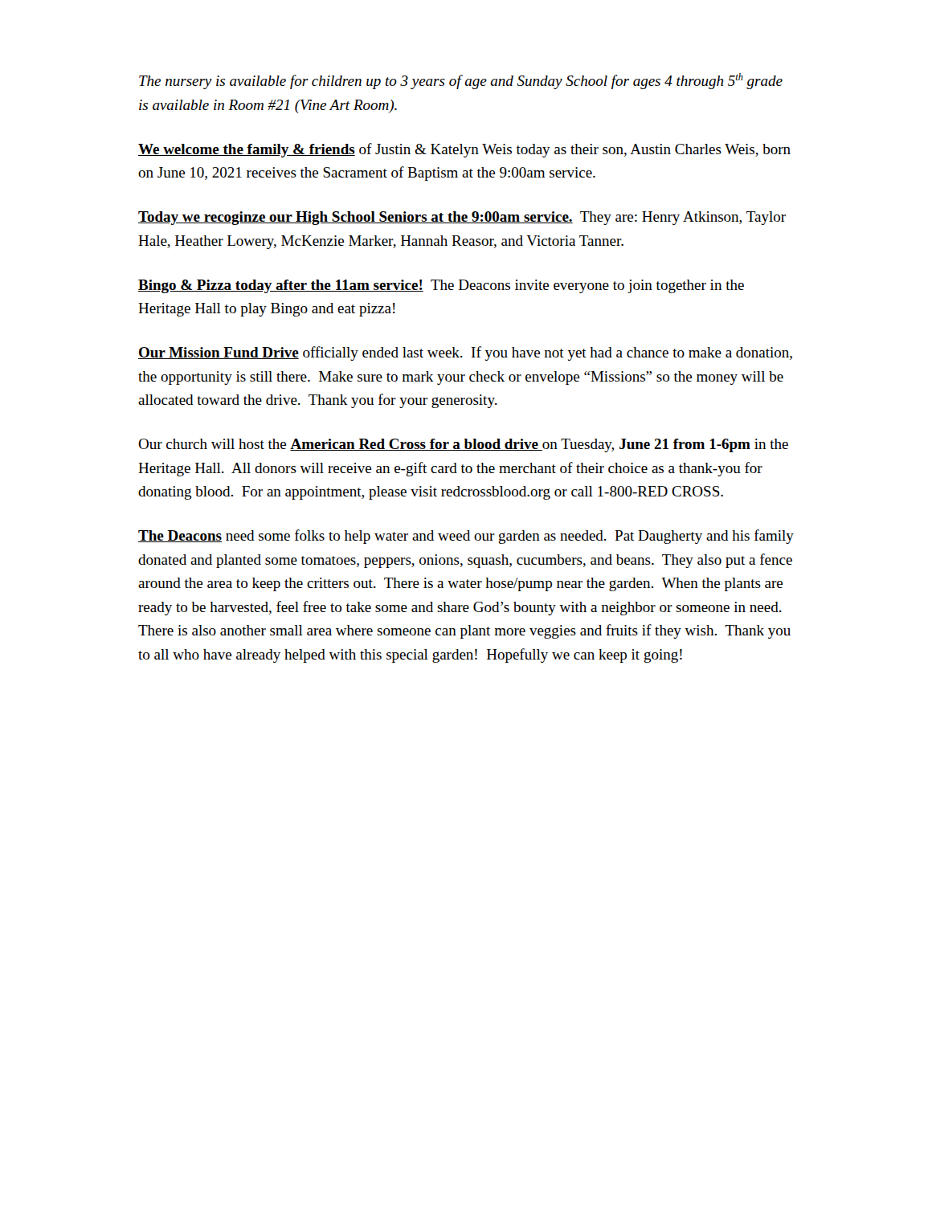The nursery is available for children up to 3 years of age and Sunday School for ages 4 through 5th grade is available in Room #21 (Vine Art Room).
We welcome the family & friends of Justin & Katelyn Weis today as their son, Austin Charles Weis, born on June 10, 2021 receives the Sacrament of Baptism at the 9:00am service.
Today we recoginze our High School Seniors at the 9:00am service. They are: Henry Atkinson, Taylor Hale, Heather Lowery, McKenzie Marker, Hannah Reasor, and Victoria Tanner.
Bingo & Pizza today after the 11am service! The Deacons invite everyone to join together in the Heritage Hall to play Bingo and eat pizza!
Our Mission Fund Drive officially ended last week. If you have not yet had a chance to make a donation, the opportunity is still there. Make sure to mark your check or envelope “Missions” so the money will be allocated toward the drive. Thank you for your generosity.
Our church will host the American Red Cross for a blood drive on Tuesday, June 21 from 1-6pm in the Heritage Hall. All donors will receive an e-gift card to the merchant of their choice as a thank-you for donating blood. For an appointment, please visit redcrossblood.org or call 1-800-RED CROSS.
The Deacons need some folks to help water and weed our garden as needed. Pat Daugherty and his family donated and planted some tomatoes, peppers, onions, squash, cucumbers, and beans. They also put a fence around the area to keep the critters out. There is a water hose/pump near the garden. When the plants are ready to be harvested, feel free to take some and share God’s bounty with a neighbor or someone in need. There is also another small area where someone can plant more veggies and fruits if they wish. Thank you to all who have already helped with this special garden! Hopefully we can keep it going!